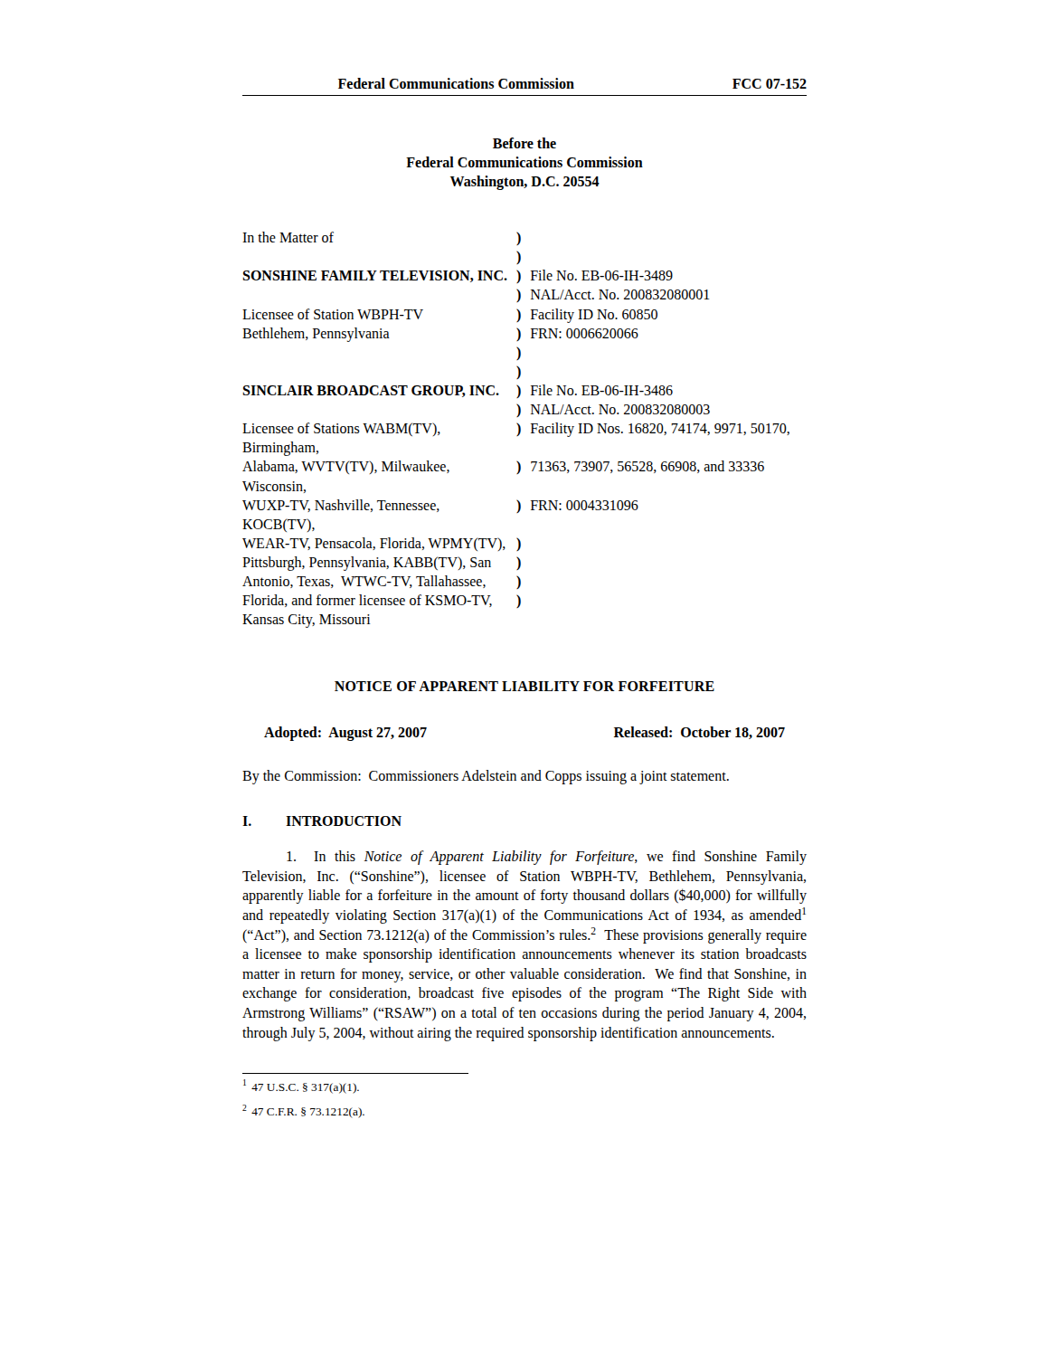Federal Communications Commission FCC 07-152
Before the
Federal Communications Commission
Washington, D.C. 20554
| In the Matter of | ) | |
| | ) | |
| SONSHINE FAMILY TELEVISION, INC. | ) | File No. EB-06-IH-3489 |
| | ) | NAL/Acct. No. 200832080001 |
| Licensee of Station WBPH-TV | ) | Facility ID No. 60850 |
| Bethlehem, Pennsylvania | ) | FRN: 0006620066 |
| | ) | |
| | ) | |
| SINCLAIR BROADCAST GROUP, INC. | ) | File No. EB-06-IH-3486 |
| | ) | NAL/Acct. No. 200832080003 |
| Licensee of Stations WABM(TV), Birmingham, | ) | Facility ID Nos. 16820, 74174, 9971, 50170, |
| Alabama, WVTV(TV), Milwaukee, Wisconsin, | ) | 71363, 73907, 56528, 66908, and 33336 |
| WUXP-TV, Nashville, Tennessee, KOCB(TV), | ) | FRN: 0004331096 |
| WEAR-TV, Pensacola, Florida, WPMY(TV), | ) | |
| Pittsburgh, Pennsylvania, KABB(TV), San | ) | |
| Antonio, Texas, WTWC-TV, Tallahassee, | ) | |
| Florida, and former licensee of KSMO-TV, | ) | |
| Kansas City, Missouri | | |
NOTICE OF APPARENT LIABILITY FOR FORFEITURE
Adopted: August 27, 2007 Released: October 18, 2007
By the Commission: Commissioners Adelstein and Copps issuing a joint statement.
I. INTRODUCTION
1. In this Notice of Apparent Liability for Forfeiture, we find Sonshine Family Television, Inc. (“Sonshine”), licensee of Station WBPH-TV, Bethlehem, Pennsylvania, apparently liable for a forfeiture in the amount of forty thousand dollars ($40,000) for willfully and repeatedly violating Section 317(a)(1) of the Communications Act of 1934, as amended1 (“Act”), and Section 73.1212(a) of the Commission’s rules.2 These provisions generally require a licensee to make sponsorship identification announcements whenever its station broadcasts matter in return for money, service, or other valuable consideration. We find that Sonshine, in exchange for consideration, broadcast five episodes of the program “The Right Side with Armstrong Williams” (“RSAW”) on a total of ten occasions during the period January 4, 2004, through July 5, 2004, without airing the required sponsorship identification announcements.
1 47 U.S.C. § 317(a)(1).
2 47 C.F.R. § 73.1212(a).